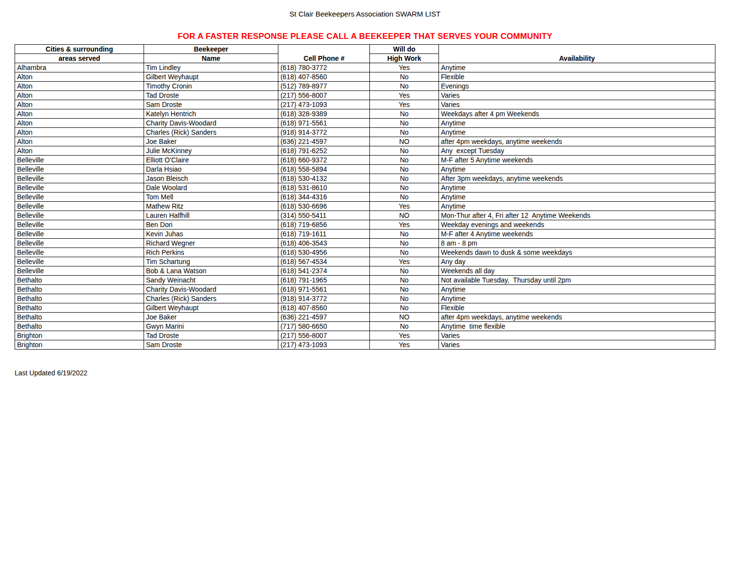St Clair Beekeepers Association SWARM LIST
FOR A FASTER RESPONSE PLEASE CALL A BEEKEEPER THAT SERVES YOUR COMMUNITY
| Cities & surrounding | Beekeeper | | Will do | |
| --- | --- | --- | --- | --- |
| areas served | Name | Cell Phone # | High Work | Availability |
| Alhambra | Tim Lindley | (618) 780-3772 | Yes | Anytime |
| Alton | Gilbert Weyhaupt | (618) 407-8560 | No | Flexible |
| Alton | Timothy Cronin | (512) 789-8977 | No | Evenings |
| Alton | Tad Droste | (217) 556-8007 | Yes | Varies |
| Alton | Sam Droste | (217) 473-1093 | Yes | Varies |
| Alton | Katelyn Hentrich | (618) 328-9389 | No | Weekdays after 4 pm Weekends |
| Alton | Charity Davis-Woodard | (618) 971-5561 | No | Anytime |
| Alton | Charles (Rick) Sanders | (918) 914-3772 | No | Anytime |
| Alton | Joe Baker | (636) 221-4597 | NO | after 4pm weekdays, anytime weekends |
| Alton | Julie McKinney | (618) 791-6252 | No | Any except Tuesday |
| Belleville | Elliott O'Claire | (618) 660-9372 | No | M-F after 5 Anytime weekends |
| Belleville | Darla Hsiao | (618) 558-5894 | No | Anytime |
| Belleville | Jason Bleisch | (618) 530-4132 | No | After 3pm weekdays, anytime weekends |
| Belleville | Dale Woolard | (618) 531-8610 | No | Anytime |
| Belleville | Tom Mell | (618) 344-4316 | No | Anytime |
| Belleville | Mathew Ritz | (618) 530-6696 | Yes | Anytime |
| Belleville | Lauren Halfhill | (314) 550-5411 | NO | Mon-Thur after 4, Fri after 12 Anytime Weekends |
| Belleville | Ben Dori | (618) 719-6856 | Yes | Weekday evenings and weekends |
| Belleville | Kevin Juhas | (618) 719-1611 | No | M-F after 4 Anytime weekends |
| Belleville | Richard Wegner | (618) 406-3543 | No | 8 am - 8 pm |
| Belleville | Rich Perkins | (618) 530-4956 | No | Weekends dawn to dusk & some weekdays |
| Belleville | Tim Schartung | (618) 567-4534 | Yes | Any day |
| Belleville | Bob & Lana Watson | (618) 541-2374 | No | Weekends all day |
| Bethalto | Sandy Weinacht | (618) 791-1965 | No | Not available Tuesday, Thursday until 2pm |
| Bethalto | Charity Davis-Woodard | (618) 971-5561 | No | Anytime |
| Bethalto | Charles (Rick) Sanders | (918) 914-3772 | No | Anytime |
| Bethalto | Gilbert Weyhaupt | (618) 407-8560 | No | Flexible |
| Bethalto | Joe Baker | (636) 221-4597 | NO | after 4pm weekdays, anytime weekends |
| Bethalto | Gwyn Marini | (717) 580-6650 | No | Anytime time flexible |
| Brighton | Tad Droste | (217) 556-8007 | Yes | Varies |
| Brighton | Sam Droste | (217) 473-1093 | Yes | Varies |
Last Updated 6/19/2022